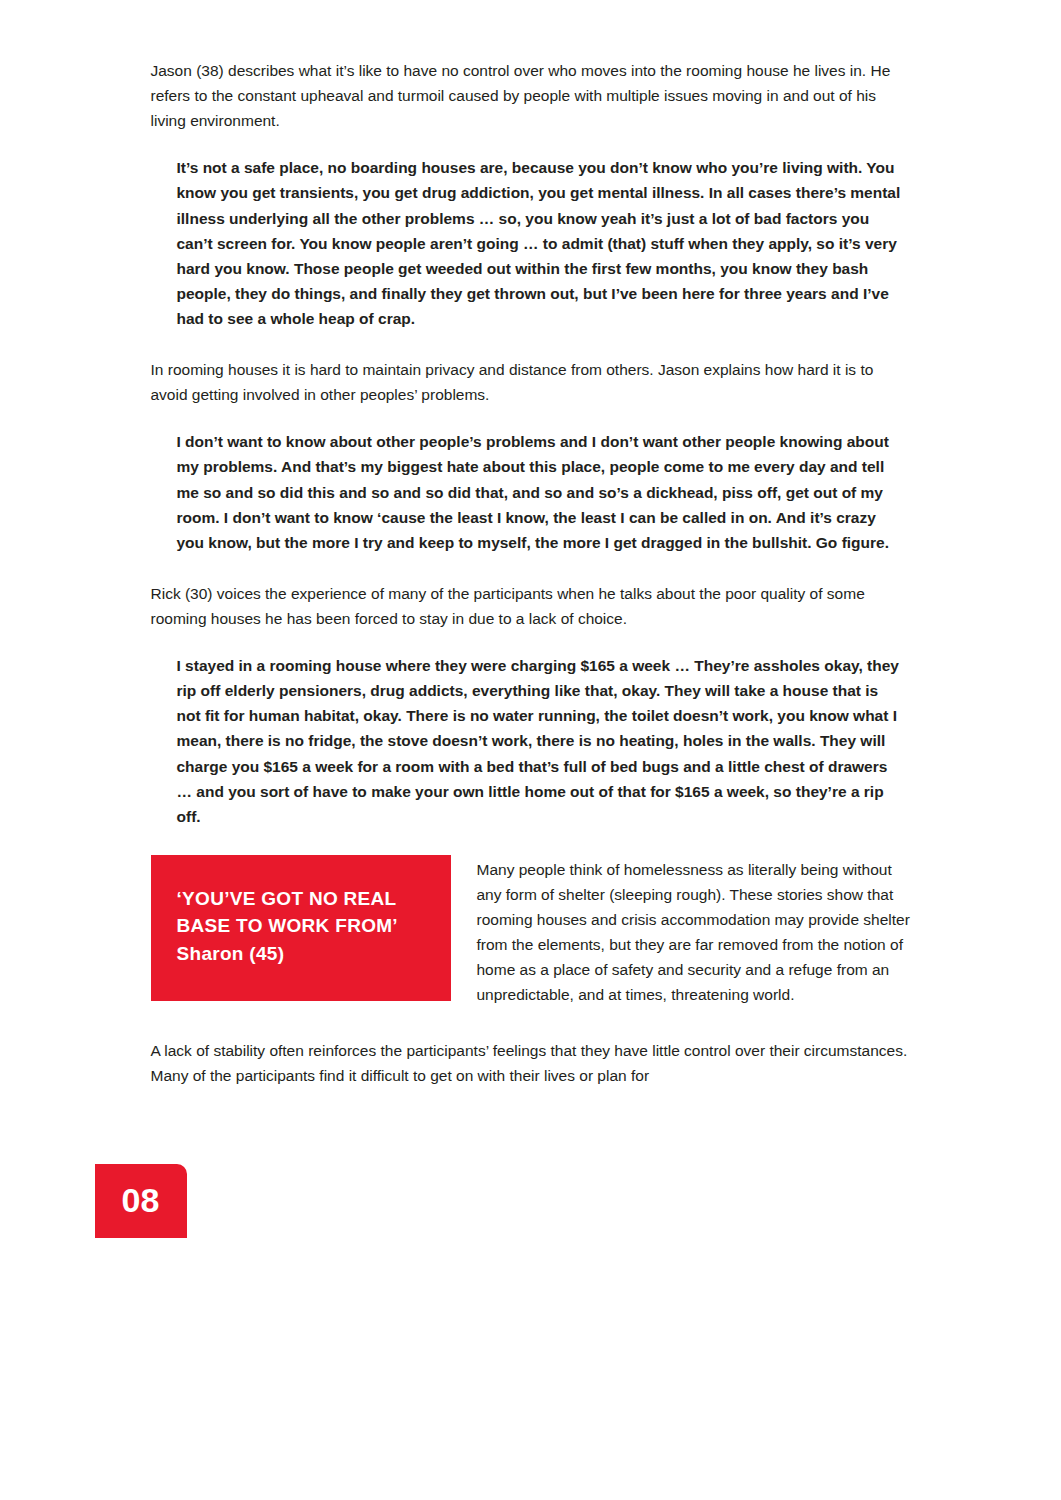Jason (38) describes what it’s like to have no control over who moves into the rooming house he lives in. He refers to the constant upheaval and turmoil caused by people with multiple issues moving in and out of his living environment.
It’s not a safe place, no boarding houses are, because you don’t know who you’re living with. You know you get transients, you get drug addiction, you get mental illness. In all cases there’s mental illness underlying all the other problems … so, you know yeah it’s just a lot of bad factors you can’t screen for. You know people aren’t going … to admit (that) stuff when they apply, so it’s very hard you know. Those people get weeded out within the first few months, you know they bash people, they do things, and finally they get thrown out, but I’ve been here for three years and I’ve had to see a whole heap of crap.
In rooming houses it is hard to maintain privacy and distance from others. Jason explains how hard it is to avoid getting involved in other peoples’ problems.
I don’t want to know about other people’s problems and I don’t want other people knowing about my problems. And that’s my biggest hate about this place, people come to me every day and tell me so and so did this and so and so did that, and so and so’s a dickhead, piss off, get out of my room. I don’t want to know ‘cause the least I know, the least I can be called in on. And it’s crazy you know, but the more I try and keep to myself, the more I get dragged in the bullshit. Go figure.
Rick (30) voices the experience of many of the participants when he talks about the poor quality of some rooming houses he has been forced to stay in due to a lack of choice.
I stayed in a rooming house where they were charging $165 a week … They’re assholes okay, they rip off elderly pensioners, drug addicts, everything like that, okay. They will take a house that is not fit for human habitat, okay. There is no water running, the toilet doesn’t work, you know what I mean, there is no fridge, the stove doesn’t work, there is no heating, holes in the walls. They will charge you $165 a week for a room with a bed that’s full of bed bugs and a little chest of drawers … and you sort of have to make your own little home out of that for $165 a week, so they’re a rip off.
‘You’ve got no real base to work from’
Sharon (45)
Many people think of homelessness as literally being without any form of shelter (sleeping rough). These stories show that rooming houses and crisis accommodation may provide shelter from the elements, but they are far removed from the notion of home as a place of safety and security and a refuge from an unpredictable, and at times, threatening world.
A lack of stability often reinforces the participants’ feelings that they have little control over their circumstances. Many of the participants find it difficult to get on with their lives or plan for
08